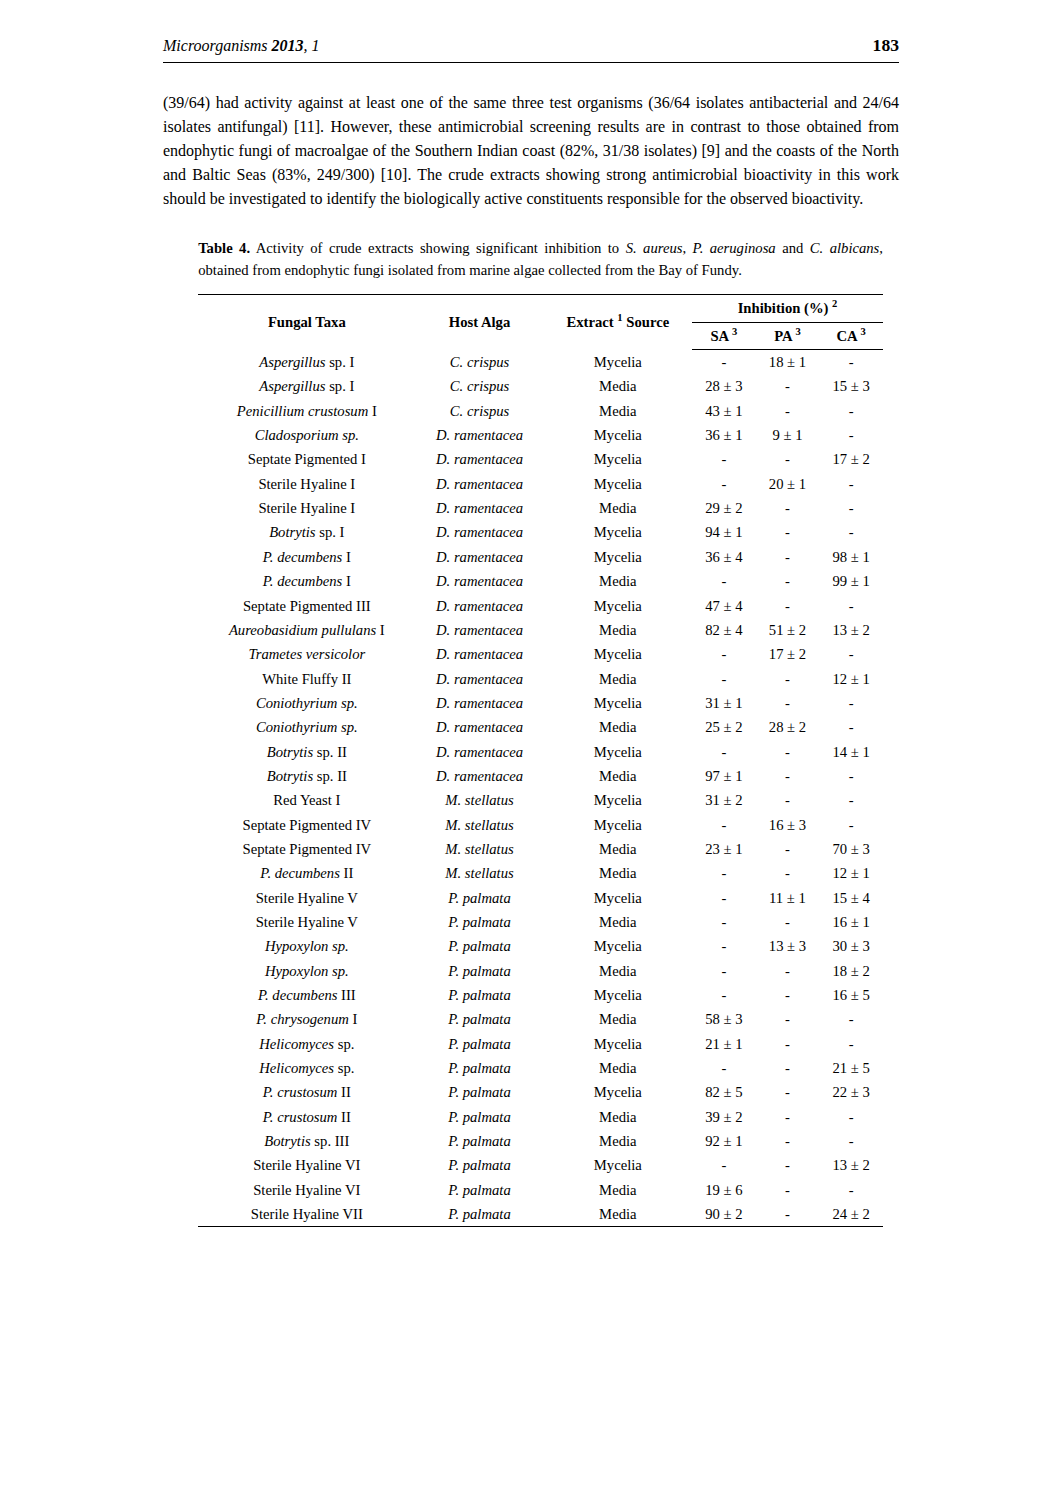Microorganisms 2013, 1 183
(39/64) had activity against at least one of the same three test organisms (36/64 isolates antibacterial and 24/64 isolates antifungal) [11]. However, these antimicrobial screening results are in contrast to those obtained from endophytic fungi of macroalgae of the Southern Indian coast (82%, 31/38 isolates) [9] and the coasts of the North and Baltic Seas (83%, 249/300) [10]. The crude extracts showing strong antimicrobial bioactivity in this work should be investigated to identify the biologically active constituents responsible for the observed bioactivity.
Table 4. Activity of crude extracts showing significant inhibition to S. aureus, P. aeruginosa and C. albicans, obtained from endophytic fungi isolated from marine algae collected from the Bay of Fundy.
| Fungal Taxa | Host Alga | Extract 1 Source | Inhibition (%) 2 |
| --- | --- | --- | --- |
| SA 3 | PA 3 | CA 3 |
| Aspergillus sp. I | C. crispus | Mycelia | - | 18 ± 1 | - |
| Aspergillus sp. I | C. crispus | Media | 28 ± 3 | - | 15 ± 3 |
| Penicillium crustosum I | C. crispus | Media | 43 ± 1 | - | - |
| Cladosporium sp. | D. ramentacea | Mycelia | 36 ± 1 | 9 ± 1 | - |
| Septate Pigmented I | D. ramentacea | Mycelia | - | - | 17 ± 2 |
| Sterile Hyaline I | D. ramentacea | Mycelia | - | 20 ± 1 | - |
| Sterile Hyaline I | D. ramentacea | Media | 29 ± 2 | - | - |
| Botrytis sp. I | D. ramentacea | Mycelia | 94 ± 1 | - | - |
| P. decumbens I | D. ramentacea | Mycelia | 36 ± 4 | - | 98 ± 1 |
| P. decumbens I | D. ramentacea | Media | - | - | 99 ± 1 |
| Septate Pigmented III | D. ramentacea | Mycelia | 47 ± 4 | - | - |
| Aureobasidium pullulans I | D. ramentacea | Media | 82 ± 4 | 51 ± 2 | 13 ± 2 |
| Trametes versicolor | D. ramentacea | Mycelia | - | 17 ± 2 | - |
| White Fluffy II | D. ramentacea | Media | - | - | 12 ± 1 |
| Coniothyrium sp. | D. ramentacea | Mycelia | 31 ± 1 | - | - |
| Coniothyrium sp. | D. ramentacea | Media | 25 ± 2 | 28 ± 2 | - |
| Botrytis sp. II | D. ramentacea | Mycelia | - | - | 14 ± 1 |
| Botrytis sp. II | D. ramentacea | Media | 97 ± 1 | - | - |
| Red Yeast I | M. stellatus | Mycelia | 31 ± 2 | - | - |
| Septate Pigmented IV | M. stellatus | Mycelia | - | 16 ± 3 | - |
| Septate Pigmented IV | M. stellatus | Media | 23 ± 1 | - | 70 ± 3 |
| P. decumbens II | M. stellatus | Media | - | - | 12 ± 1 |
| Sterile Hyaline V | P. palmata | Mycelia | - | 11 ± 1 | 15 ± 4 |
| Sterile Hyaline V | P. palmata | Media | - | - | 16 ± 1 |
| Hypoxylon sp. | P. palmata | Mycelia | - | 13 ± 3 | 30 ± 3 |
| Hypoxylon sp. | P. palmata | Media | - | - | 18 ± 2 |
| P. decumbens III | P. palmata | Mycelia | - | - | 16 ± 5 |
| P. chrysogenum I | P. palmata | Media | 58 ± 3 | - | - |
| Helicomyces sp. | P. palmata | Mycelia | 21 ± 1 | - | - |
| Helicomyces sp. | P. palmata | Media | - | - | 21 ± 5 |
| P. crustosum II | P. palmata | Mycelia | 82 ± 5 | - | 22 ± 3 |
| P. crustosum II | P. palmata | Media | 39 ± 2 | - | - |
| Botrytis sp. III | P. palmata | Media | 92 ± 1 | - | - |
| Sterile Hyaline VI | P. palmata | Mycelia | - | - | 13 ± 2 |
| Sterile Hyaline VI | P. palmata | Media | 19 ± 6 | - | - |
| Sterile Hyaline VII | P. palmata | Media | 90 ± 2 | - | 24 ± 2 |